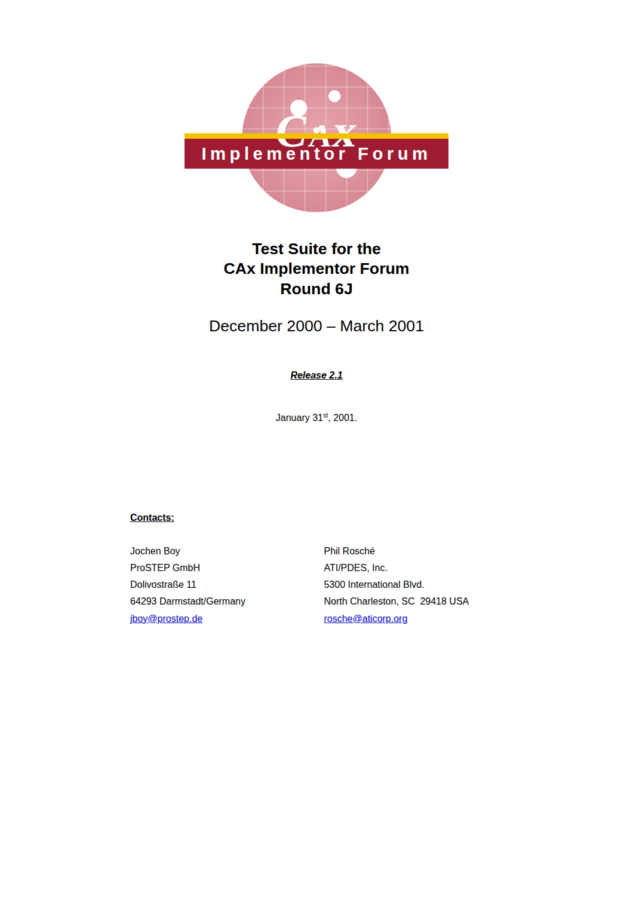CAx
Implementor Forum
Test Suite for the
CAx Implementor Forum
Round 6J
December 2000 – March 2001
Release 2.1
January 31st, 2001.
Contacts:
| Jochen Boy | Phil Rosché |
| ProSTEP GmbH | ATI/PDES, Inc. |
| Dolivostraße 11 | 5300 International Blvd. |
| 64293 Darmstadt/Germany | North Charleston, SC 29418 USA |
| jboy@prostep.de | rosche@aticorp.org |